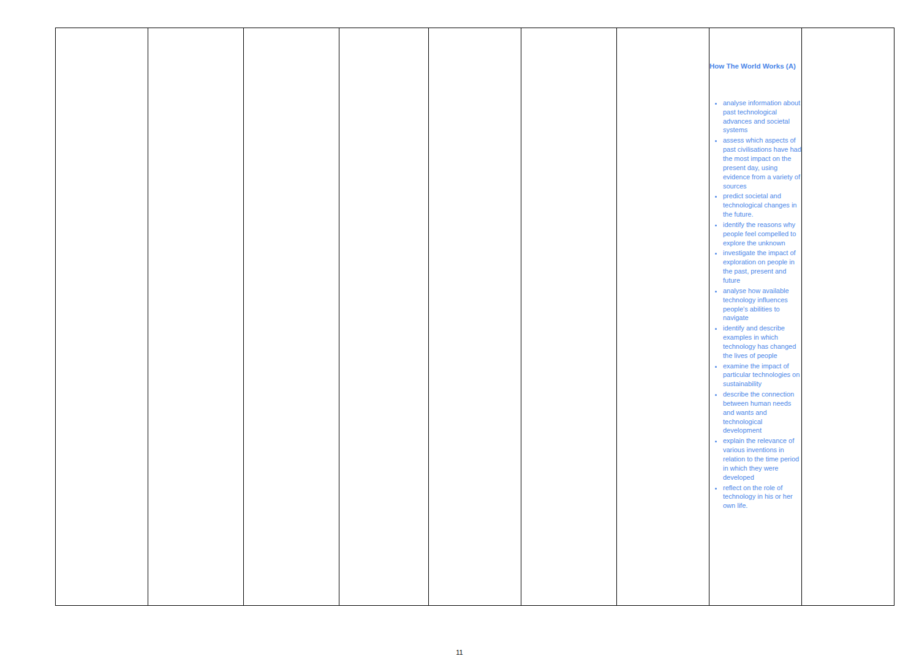| | | | | | | | How The World Works (A) analyse information about past technological advances and societal systems assess which aspects of past civilisations have had the most impact on the present day, using evidence from a variety of sources predict societal and technological changes in the future. identify the reasons why people feel compelled to explore the unknown investigate the impact of exploration on people in the past, present and future analyse how available technology influences people's abilities to navigate identify and describe examples in which technology has changed the lives of people examine the impact of particular technologies on sustainability describe the connection between human needs and wants and technological development explain the relevance of various inventions in relation to the time period in which they were developed reflect on the role of technology in his or her own life. | |
11